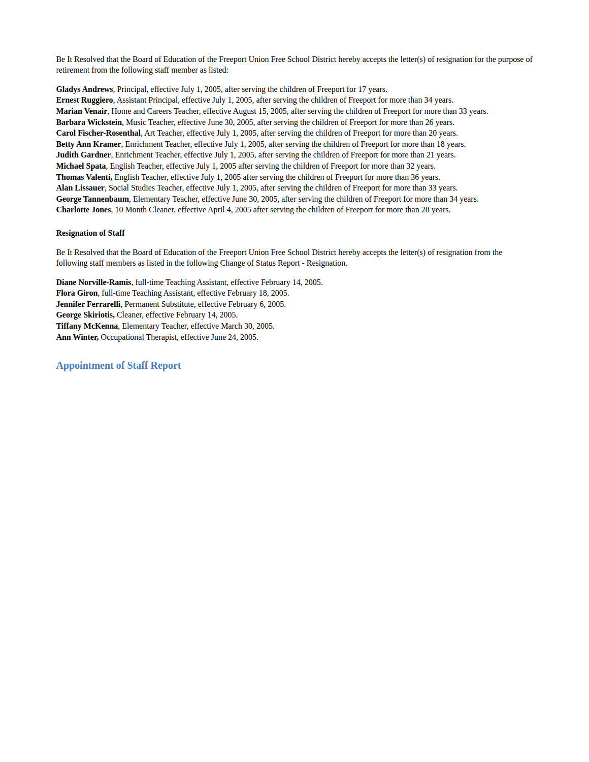Be It Resolved that the Board of Education of the Freeport Union Free School District hereby accepts the letter(s) of resignation for the purpose of retirement from the following staff member as listed:
Gladys Andrews, Principal, effective July 1, 2005, after serving the children of Freeport for 17 years.
Ernest Ruggiero, Assistant Principal, effective July 1, 2005, after serving the children of Freeport for more than 34 years.
Marian Venair, Home and Careers Teacher, effective August 15, 2005, after serving the children of Freeport for more than 33 years.
Barbara Wickstein, Music Teacher, effective June 30, 2005, after serving the children of Freeport for more than 26 years.
Carol Fischer-Rosenthal, Art Teacher, effective July 1, 2005, after serving the children of Freeport for more than 20 years.
Betty Ann Kramer, Enrichment Teacher, effective July 1, 2005, after serving the children of Freeport for more than 18 years.
Judith Gardner, Enrichment Teacher, effective July 1, 2005, after serving the children of Freeport for more than 21 years.
Michael Spata, English Teacher, effective July 1, 2005 after serving the children of Freeport for more than 32 years.
Thomas Valenti, English Teacher, effective July 1, 2005 after serving the children of Freeport for more than 36 years.
Alan Lissauer, Social Studies Teacher, effective July 1, 2005, after serving the children of Freeport for more than 33 years.
George Tannenbaum, Elementary Teacher, effective June 30, 2005, after serving the children of Freeport for more than 34 years.
Charlotte Jones, 10 Month Cleaner, effective April 4, 2005 after serving the children of Freeport for more than 28 years.
Resignation of Staff
Be It Resolved that the Board of Education of the Freeport Union Free School District hereby accepts the letter(s) of resignation from the following staff members as listed in the following Change of Status Report - Resignation.
Diane Norville-Ramis, full-time Teaching Assistant, effective February 14, 2005.
Flora Giron, full-time Teaching Assistant, effective February 18, 2005.
Jennifer Ferrarelli, Permanent Substitute, effective February 6, 2005.
George Skiriotis, Cleaner, effective February 14, 2005.
Tiffany McKenna, Elementary Teacher, effective March 30, 2005.
Ann Winter, Occupational Therapist, effective June 24, 2005.
Appointment of Staff Report